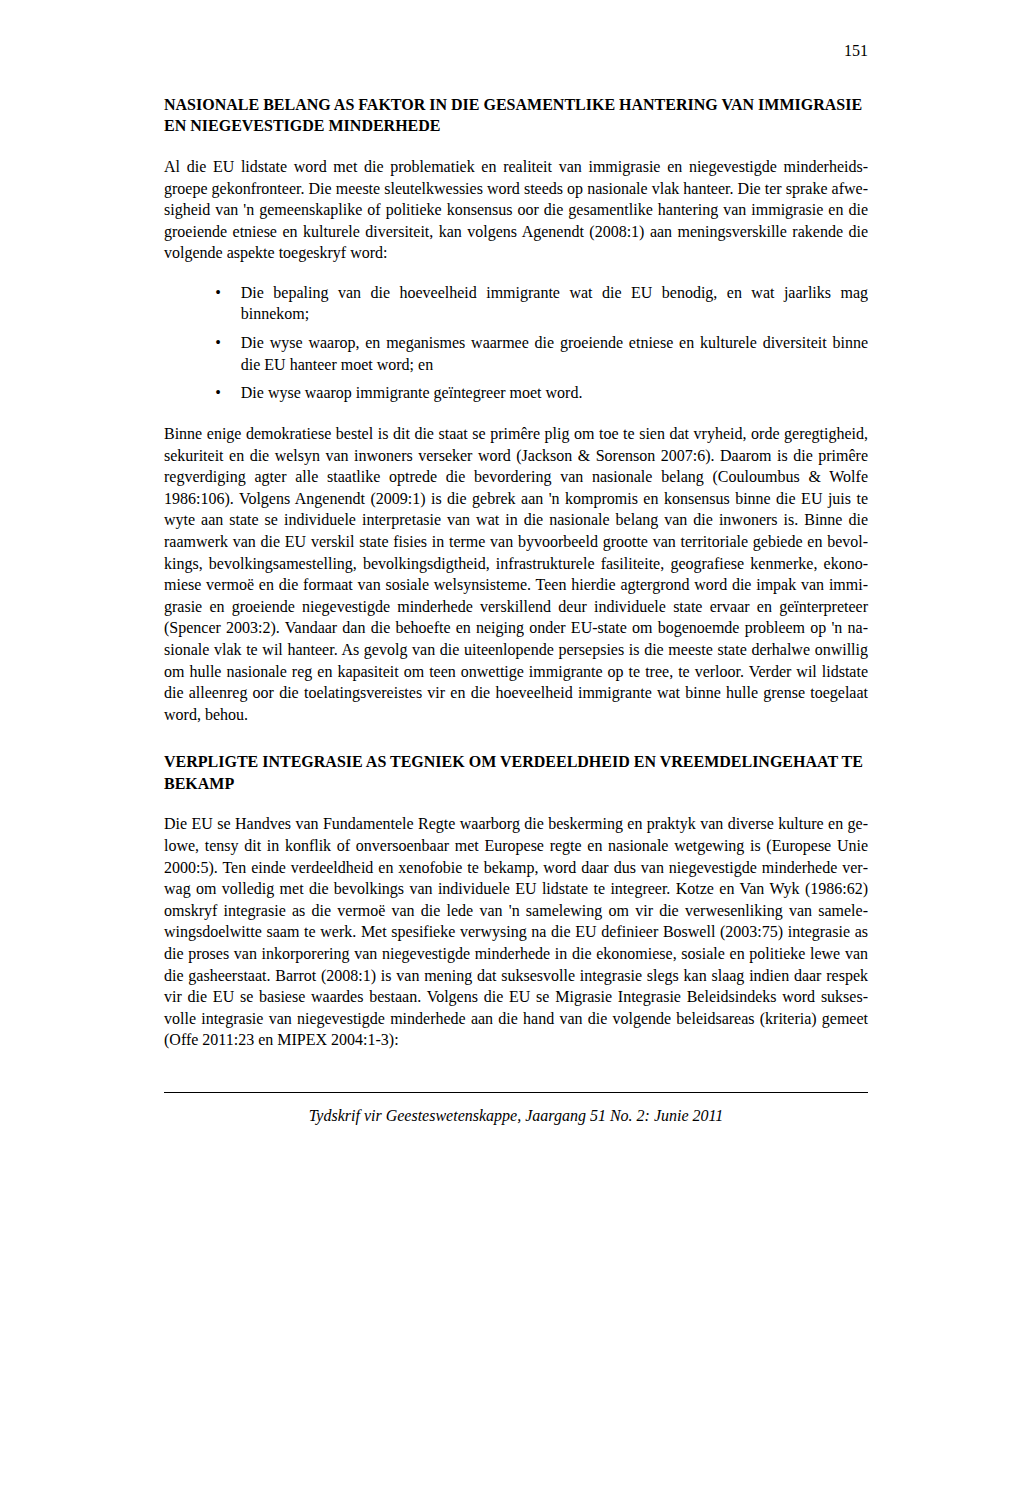151
Nasionale belang as faktor in die gesamentlike hantering van immigrasie en niegevestigde minderhede
Al die EU lidstate word met die problematiek en realiteit van immigrasie en niegevestigde minderheidsgroepe gekonfronteer. Die meeste sleutelkwessies word steeds op nasionale vlak hanteer. Die ter sprake afwesigheid van 'n gemeenskaplike of politieke konsensus oor die gesamentlike hantering van immigrasie en die groeiende etniese en kulturele diversiteit, kan volgens Agenendt (2008:1) aan meningsverskille rakende die volgende aspekte toegeskryf word:
Die bepaling van die hoeveelheid immigrante wat die EU benodig, en wat jaarliks mag binnekom;
Die wyse waarop, en meganismes waarmee die groeiende etniese en kulturele diversiteit binne die EU hanteer moet word; en
Die wyse waarop immigrante geïntegreer moet word.
Binne enige demokratiese bestel is dit die staat se primêre plig om toe te sien dat vryheid, orde geregtigheid, sekuriteit en die welsyn van inwoners verseker word (Jackson & Sorenson 2007:6). Daarom is die primêre regverdiging agter alle staatlike optrede die bevordering van nasionale belang (Couloumbus & Wolfe 1986:106). Volgens Angenendt (2009:1) is die gebrek aan 'n kompromis en konsensus binne die EU juis te wyte aan state se individuele interpretasie van wat in die nasionale belang van die inwoners is. Binne die raamwerk van die EU verskil state fisies in terme van byvoorbeeld grootte van territoriale gebiede en bevolkings, bevolkingsamestelling, bevolkingsdigtheid, infrastrukturele fasiliteite, geografiese kenmerke, ekonomiese vermoë en die formaat van sosiale welsynsisteme. Teen hierdie agtergrond word die impak van immigrasie en groeiende niegevestigde minderhede verskillend deur individuele state ervaar en geïnterpreteer (Spencer 2003:2). Vandaar dan die behoefte en neiging onder EU-state om bogenoemde probleem op 'n nasionale vlak te wil hanteer. As gevolg van die uiteenlopende persepsies is die meeste state derhalwe onwillig om hulle nasionale reg en kapasiteit om teen onwettige immigrante op te tree, te verloor. Verder wil lidstate die alleenreg oor die toelatingsvereistes vir en die hoeveelheid immigrante wat binne hulle grense toegelaat word, behou.
Verpligte integrasie as tegniek om verdeeldheid en vreemdelingehaat te bekamp
Die EU se Handves van Fundamentele Regte waarborg die beskerming en praktyk van diverse kulture en gelowe, tensy dit in konflik of onversoenbaar met Europese regte en nasionale wetgewing is (Europese Unie 2000:5). Ten einde verdeeldheid en xenofobie te bekamp, word daar dus van niegevestigde minderhede verwag om volledig met die bevolkings van individuele EU lidstate te integreer. Kotze en Van Wyk (1986:62) omskryf integrasie as die vermoë van die lede van 'n samelewing om vir die verwesenliking van samelewingsdoelwitte saam te werk. Met spesifieke verwysing na die EU definieer Boswell (2003:75) integrasie as die proses van inkorporering van niegevestigde minderhede in die ekonomiese, sosiale en politieke lewe van die gasheerstaat. Barrot (2008:1) is van mening dat suksesvolle integrasie slegs kan slaag indien daar respek vir die EU se basiese waardes bestaan. Volgens die EU se Migrasie Integrasie Beleidsindeks word suksesvolle integrasie van niegevestigde minderhede aan die hand van die volgende beleidsareas (kriteria) gemeet (Offe 2011:23 en MIPEX 2004:1-3):
Tydskrif vir Geesteswetenskappe, Jaargang 51 No. 2: Junie 2011